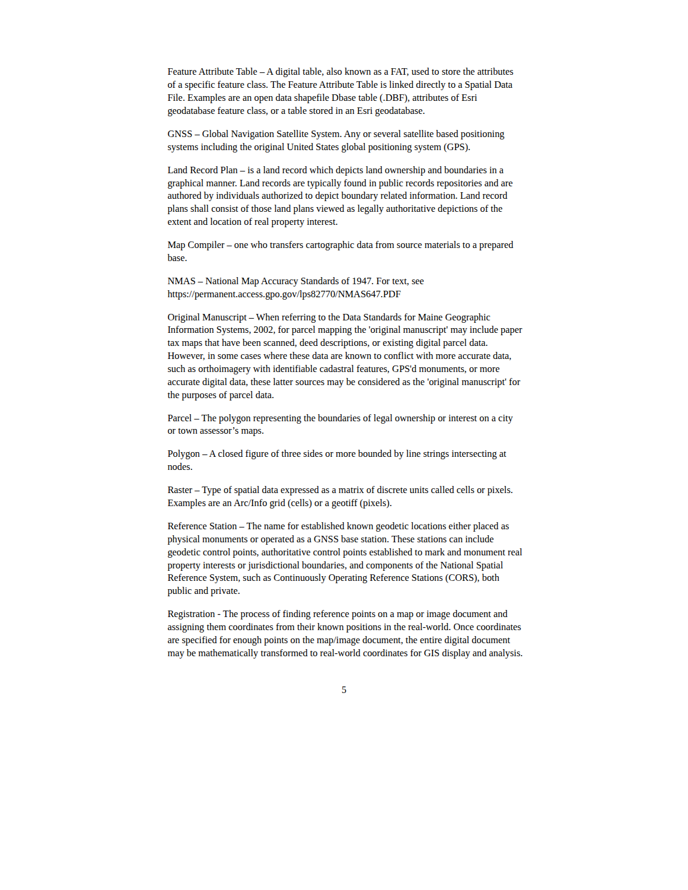Feature Attribute Table – A digital table, also known as a FAT, used to store the attributes of a specific feature class. The Feature Attribute Table is linked directly to a Spatial Data File. Examples are an open data shapefile Dbase table (.DBF), attributes of Esri geodatabase feature class, or a table stored in an Esri geodatabase.
GNSS – Global Navigation Satellite System. Any or several satellite based positioning systems including the original United States global positioning system (GPS).
Land Record Plan – is a land record which depicts land ownership and boundaries in a graphical manner. Land records are typically found in public records repositories and are authored by individuals authorized to depict boundary related information. Land record plans shall consist of those land plans viewed as legally authoritative depictions of the extent and location of real property interest.
Map Compiler – one who transfers cartographic data from source materials to a prepared base.
NMAS – National Map Accuracy Standards of 1947. For text, see https://permanent.access.gpo.gov/lps82770/NMAS647.PDF
Original Manuscript – When referring to the Data Standards for Maine Geographic Information Systems, 2002, for parcel mapping the 'original manuscript' may include paper tax maps that have been scanned, deed descriptions, or existing digital parcel data. However, in some cases where these data are known to conflict with more accurate data, such as orthoimagery with identifiable cadastral features, GPS'd monuments, or more accurate digital data, these latter sources may be considered as the 'original manuscript' for the purposes of parcel data.
Parcel – The polygon representing the boundaries of legal ownership or interest on a city or town assessor’s maps.
Polygon – A closed figure of three sides or more bounded by line strings intersecting at nodes.
Raster – Type of spatial data expressed as a matrix of discrete units called cells or pixels. Examples are an Arc/Info grid (cells) or a geotiff (pixels).
Reference Station – The name for established known geodetic locations either placed as physical monuments or operated as a GNSS base station. These stations can include geodetic control points, authoritative control points established to mark and monument real property interests or jurisdictional boundaries, and components of the National Spatial Reference System, such as Continuously Operating Reference Stations (CORS), both public and private.
Registration - The process of finding reference points on a map or image document and assigning them coordinates from their known positions in the real-world. Once coordinates are specified for enough points on the map/image document, the entire digital document may be mathematically transformed to real-world coordinates for GIS display and analysis.
5